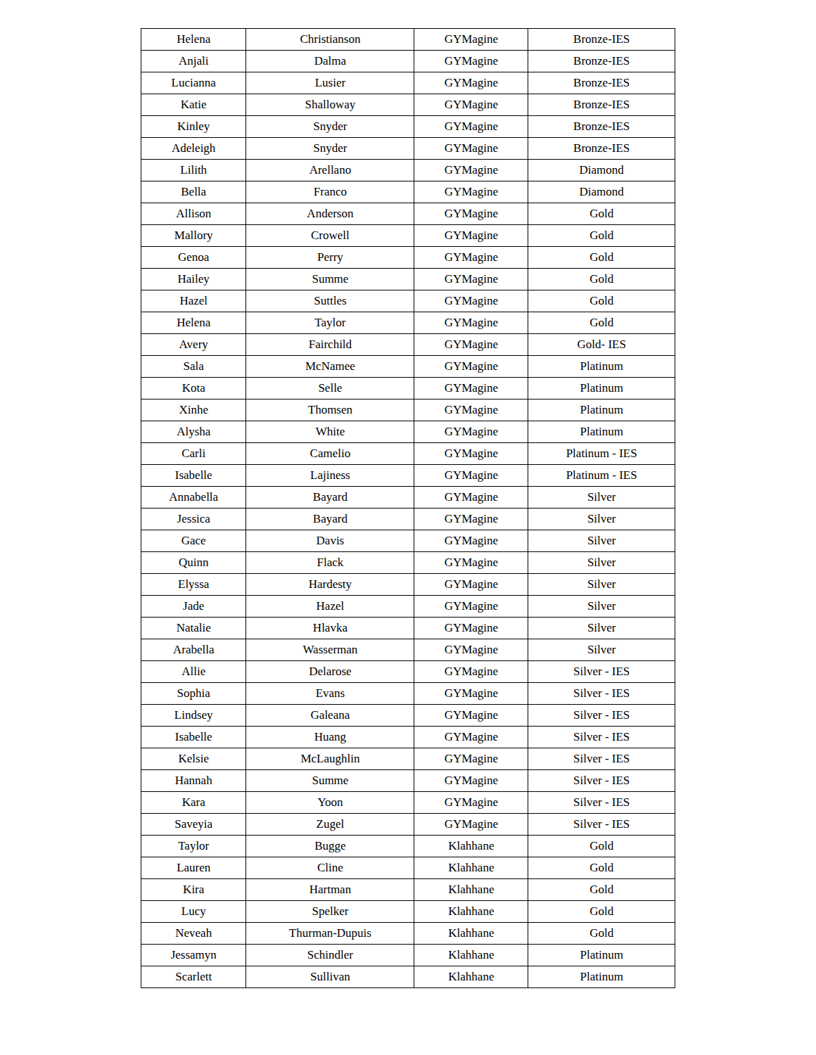| Helena | Christianson | GYMagine | Bronze-IES |
| Anjali | Dalma | GYMagine | Bronze-IES |
| Lucianna | Lusier | GYMagine | Bronze-IES |
| Katie | Shalloway | GYMagine | Bronze-IES |
| Kinley | Snyder | GYMagine | Bronze-IES |
| Adeleigh | Snyder | GYMagine | Bronze-IES |
| Lilith | Arellano | GYMagine | Diamond |
| Bella | Franco | GYMagine | Diamond |
| Allison | Anderson | GYMagine | Gold |
| Mallory | Crowell | GYMagine | Gold |
| Genoa | Perry | GYMagine | Gold |
| Hailey | Summe | GYMagine | Gold |
| Hazel | Suttles | GYMagine | Gold |
| Helena | Taylor | GYMagine | Gold |
| Avery | Fairchild | GYMagine | Gold- IES |
| Sala | McNamee | GYMagine | Platinum |
| Kota | Selle | GYMagine | Platinum |
| Xinhe | Thomsen | GYMagine | Platinum |
| Alysha | White | GYMagine | Platinum |
| Carli | Camelio | GYMagine | Platinum - IES |
| Isabelle | Lajiness | GYMagine | Platinum - IES |
| Annabella | Bayard | GYMagine | Silver |
| Jessica | Bayard | GYMagine | Silver |
| Gace | Davis | GYMagine | Silver |
| Quinn | Flack | GYMagine | Silver |
| Elyssa | Hardesty | GYMagine | Silver |
| Jade | Hazel | GYMagine | Silver |
| Natalie | Hlavka | GYMagine | Silver |
| Arabella | Wasserman | GYMagine | Silver |
| Allie | Delarose | GYMagine | Silver - IES |
| Sophia | Evans | GYMagine | Silver - IES |
| Lindsey | Galeana | GYMagine | Silver - IES |
| Isabelle | Huang | GYMagine | Silver - IES |
| Kelsie | McLaughlin | GYMagine | Silver - IES |
| Hannah | Summe | GYMagine | Silver - IES |
| Kara | Yoon | GYMagine | Silver - IES |
| Saveyia | Zugel | GYMagine | Silver - IES |
| Taylor | Bugge | Klahhane | Gold |
| Lauren | Cline | Klahhane | Gold |
| Kira | Hartman | Klahhane | Gold |
| Lucy | Spelker | Klahhane | Gold |
| Neveah | Thurman-Dupuis | Klahhane | Gold |
| Jessamyn | Schindler | Klahhane | Platinum |
| Scarlett | Sullivan | Klahhane | Platinum |